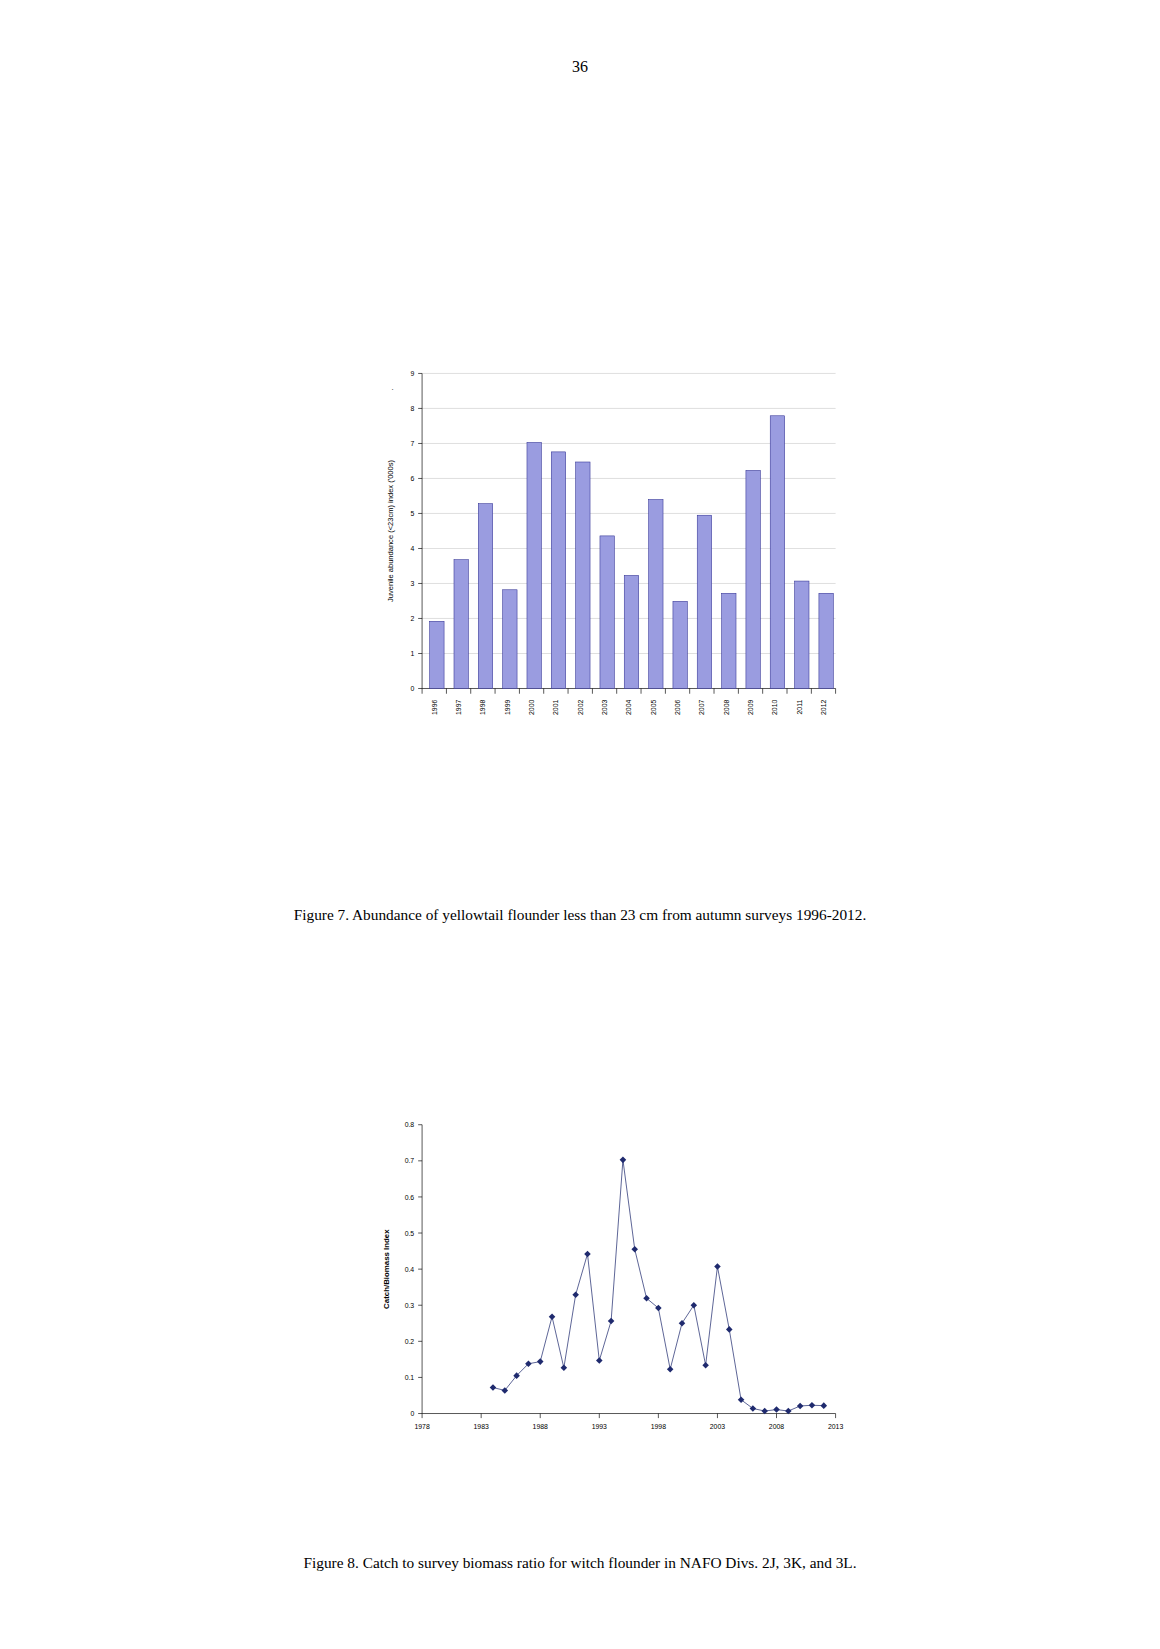36
Abundance of yellowtail flounder less than 23 cm from autumn surveys 1996-2012 0 1 2 3 4 5 6 7 8 9 Juvenile abundance (<23cm) index ('000s) . 1996 1997 1998 1999 2000 2001 2002 2003 2004 2005 2006 2007 2008 2009 2010 2011 2012
Figure 7. Abundance of yellowtail flounder less than 23 cm from autumn surveys 1996-2012.
Catch to survey biomass ratio for witch flounder in NAFO Divs. 2J, 3K, and 3L 0 0.1 0.2 0.3 0.4 0.5 0.6 0.7 0.8 1978 1983 1988 1993 1998 2003 2008 2013 Catch/Biomass Index
Figure 8. Catch to survey biomass ratio for witch flounder in NAFO Divs. 2J, 3K, and 3L.